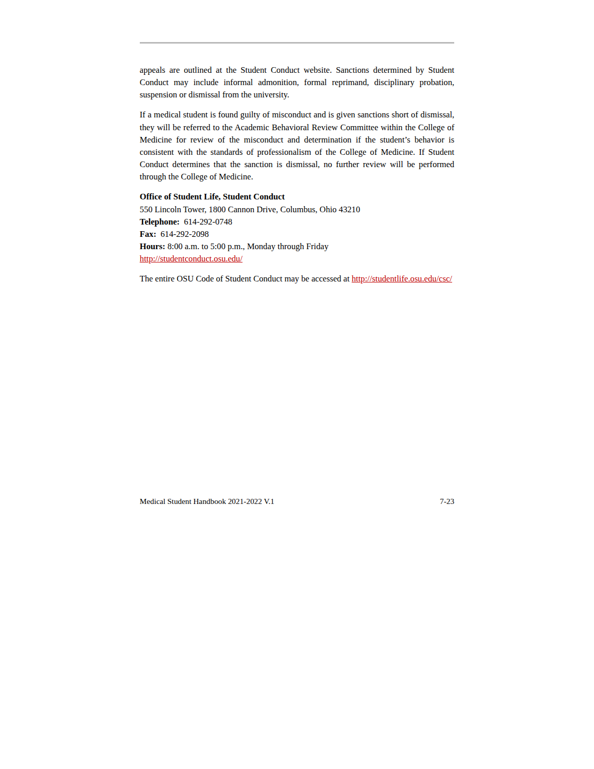appeals are outlined at the Student Conduct website. Sanctions determined by Student Conduct may include informal admonition, formal reprimand, disciplinary probation, suspension or dismissal from the university.
If a medical student is found guilty of misconduct and is given sanctions short of dismissal, they will be referred to the Academic Behavioral Review Committee within the College of Medicine for review of the misconduct and determination if the student’s behavior is consistent with the standards of professionalism of the College of Medicine. If Student Conduct determines that the sanction is dismissal, no further review will be performed through the College of Medicine.
Office of Student Life, Student Conduct
550 Lincoln Tower, 1800 Cannon Drive, Columbus, Ohio 43210
Telephone: 614-292-0748
Fax: 614-292-2098
Hours: 8:00 a.m. to 5:00 p.m., Monday through Friday
http://studentconduct.osu.edu/
The entire OSU Code of Student Conduct may be accessed at http://studentlife.osu.edu/csc/
Medical Student Handbook 2021-2022 V.1
7-23